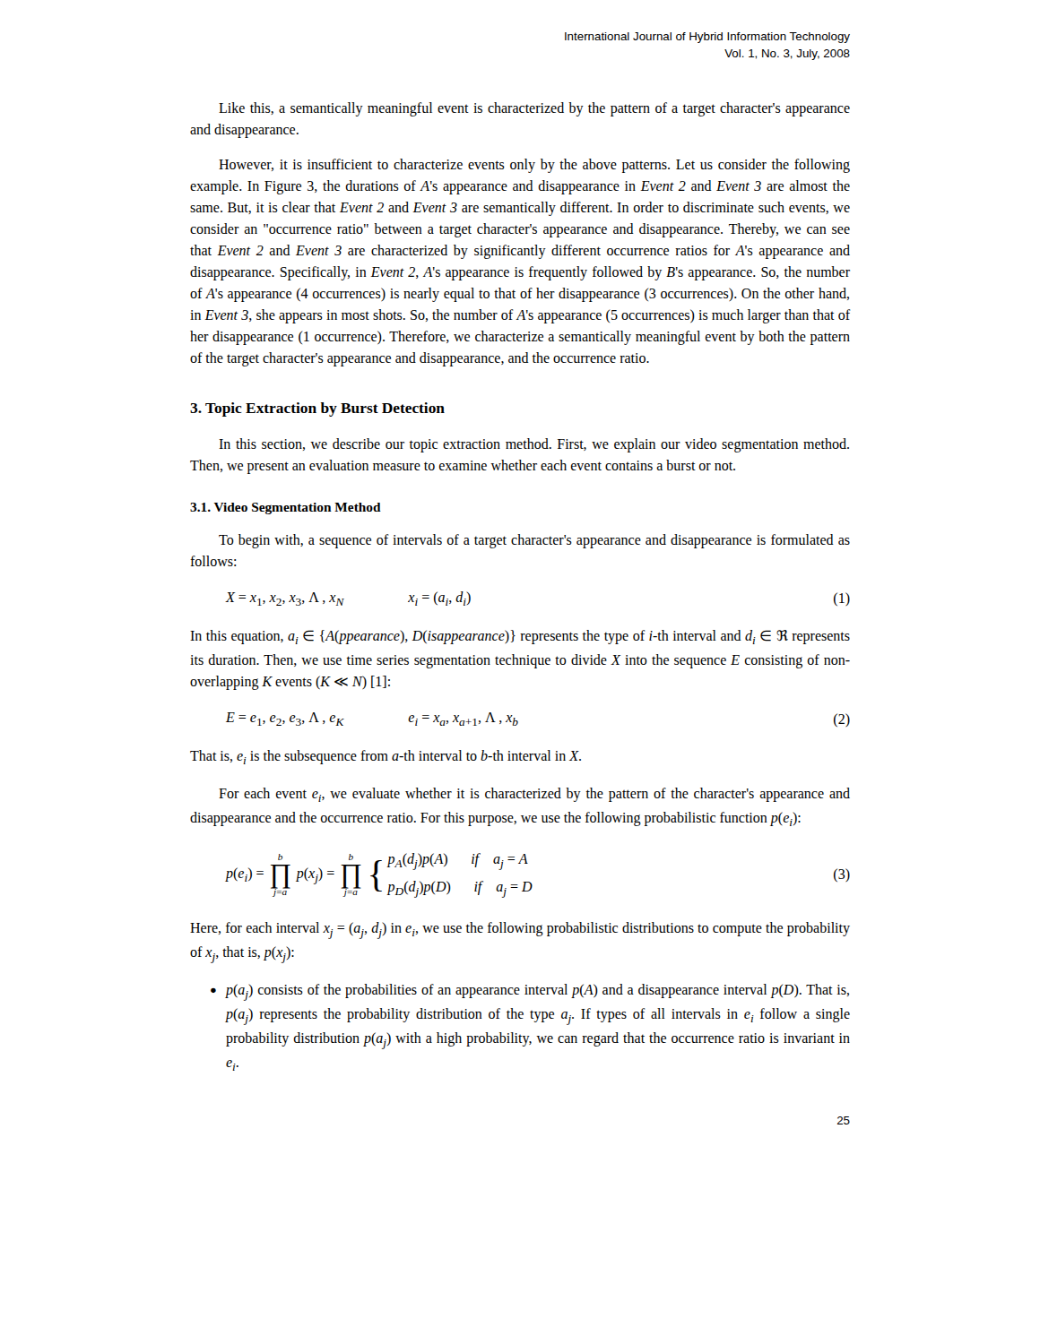International Journal of Hybrid Information Technology
Vol. 1, No. 3, July, 2008
Like this, a semantically meaningful event is characterized by the pattern of a target character's appearance and disappearance.
However, it is insufficient to characterize events only by the above patterns. Let us consider the following example. In Figure 3, the durations of A's appearance and disappearance in Event 2 and Event 3 are almost the same. But, it is clear that Event 2 and Event 3 are semantically different. In order to discriminate such events, we consider an "occurrence ratio" between a target character's appearance and disappearance. Thereby, we can see that Event 2 and Event 3 are characterized by significantly different occurrence ratios for A's appearance and disappearance. Specifically, in Event 2, A's appearance is frequently followed by B's appearance. So, the number of A's appearance (4 occurrences) is nearly equal to that of her disappearance (3 occurrences). On the other hand, in Event 3, she appears in most shots. So, the number of A's appearance (5 occurrences) is much larger than that of her disappearance (1 occurrence). Therefore, we characterize a semantically meaningful event by both the pattern of the target character's appearance and disappearance, and the occurrence ratio.
3. Topic Extraction by Burst Detection
In this section, we describe our topic extraction method. First, we explain our video segmentation method. Then, we present an evaluation measure to examine whether each event contains a burst or not.
3.1. Video Segmentation Method
To begin with, a sequence of intervals of a target character's appearance and disappearance is formulated as follows:
X = x1, x2, x3, Λ , xN xi = (ai, di)
(1)
In this equation, ai ∈ {A(ppearance), D(isappearance)} represents the type of i-th interval and di ∈ ℜ represents its duration. Then, we use time series segmentation technique to divide X into the sequence E consisting of non-overlapping K events (K ≪ N) [1]:
E = e1, e2, e3, Λ , eK ei = xa, xa+1, Λ , xb
(2)
That is, ei is the subsequence from a-th interval to b-th interval in X.
For each event ei, we evaluate whether it is characterized by the pattern of the character's appearance and disappearance and the occurrence ratio. For this purpose, we use the following probabilistic function p(ei):
p(ei) = b ∏ j=a p(xj) = b ∏ j=a {
pA(dj)p(A)if aj = A
pD(dj)p(D)if aj = D
(3)
Here, for each interval xj = (aj, dj) in ei, we use the following probabilistic distributions to compute the probability of xj, that is, p(xj):
p(aj) consists of the probabilities of an appearance interval p(A) and a disappearance interval p(D). That is, p(aj) represents the probability distribution of the type aj. If types of all intervals in ei follow a single probability distribution p(aj) with a high probability, we can regard that the occurrence ratio is invariant in ei.
25